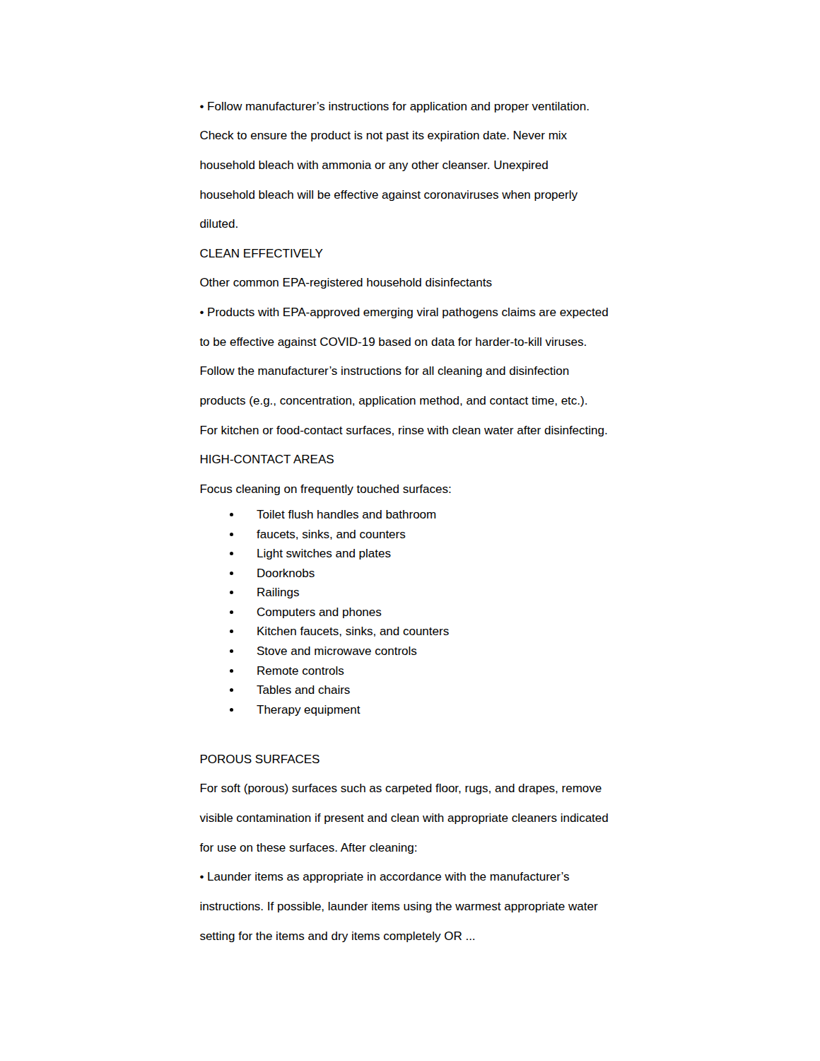• Follow manufacturer’s instructions for application and proper ventilation.
Check to ensure the product is not past its expiration date. Never mix
household bleach with ammonia or any other cleanser. Unexpired
household bleach will be effective against coronaviruses when properly
diluted.
CLEAN EFFECTIVELY
Other common EPA-registered household disinfectants
• Products with EPA-approved emerging viral pathogens claims are expected
to be effective against COVID-19 based on data for harder-to-kill viruses.
Follow the manufacturer’s instructions for all cleaning and disinfection
products (e.g., concentration, application method, and contact time, etc.).
For kitchen or food-contact surfaces, rinse with clean water after disinfecting.
HIGH-CONTACT AREAS
Focus cleaning on frequently touched surfaces:
Toilet flush handles and bathroom
faucets, sinks, and counters
Light switches and plates
Doorknobs
Railings
Computers and phones
Kitchen faucets, sinks, and counters
Stove and microwave controls
Remote controls
Tables and chairs
Therapy equipment
POROUS SURFACES
For soft (porous) surfaces such as carpeted floor, rugs, and drapes, remove
visible contamination if present and clean with appropriate cleaners indicated
for use on these surfaces. After cleaning:
• Launder items as appropriate in accordance with the manufacturer’s
instructions. If possible, launder items using the warmest appropriate water
setting for the items and dry items completely OR ...